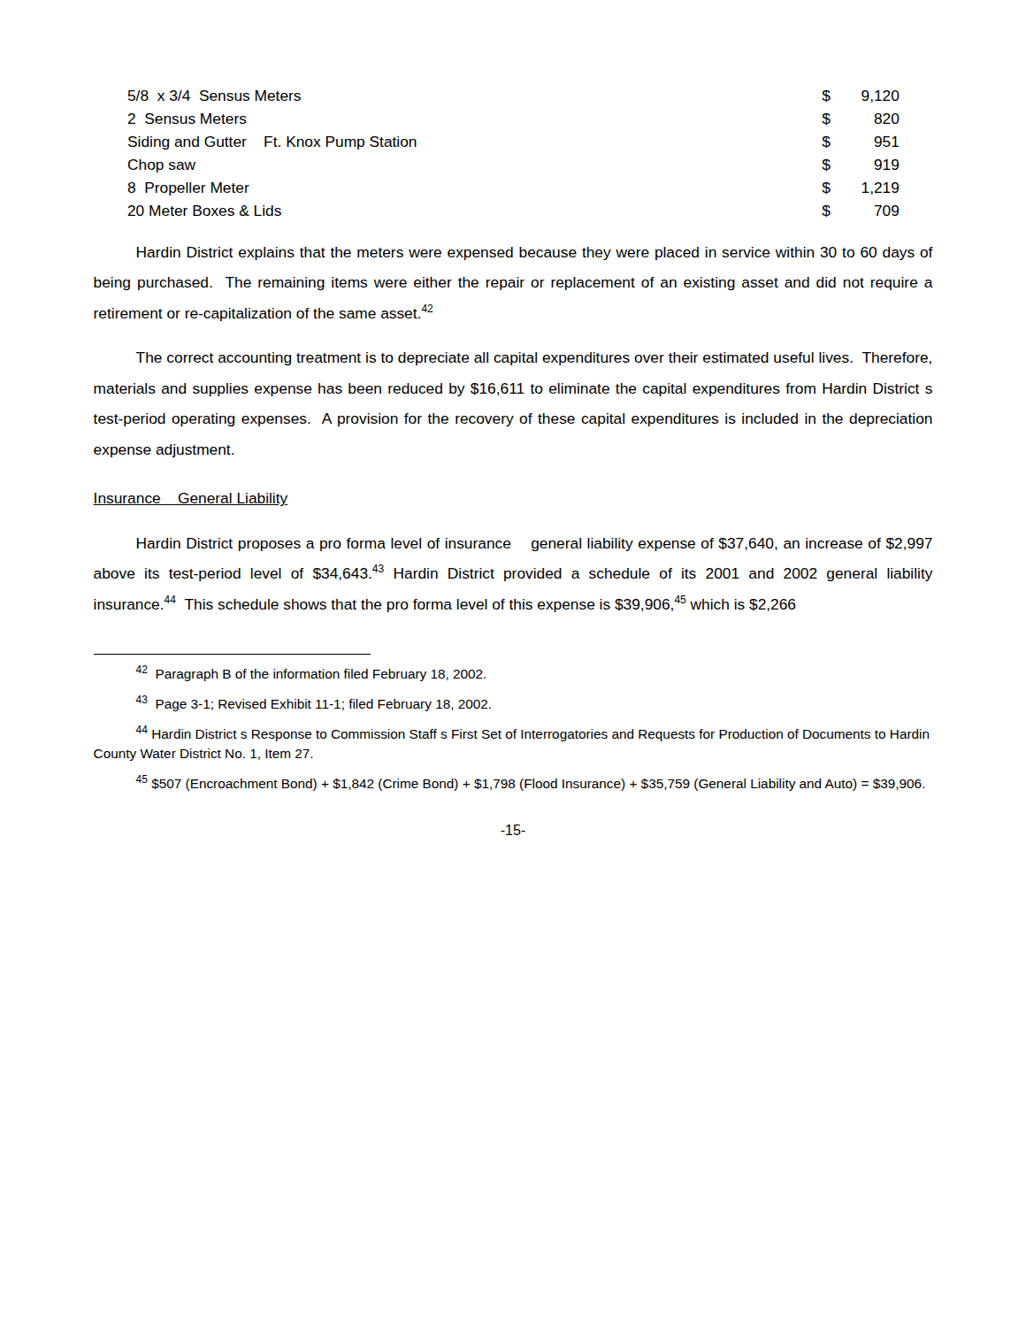| 5/8 x 3/4 Sensus Meters | $ | 9,120 |
| 2 Sensus Meters | $ | 820 |
| Siding and Gutter Ft. Knox Pump Station | $ | 951 |
| Chop saw | $ | 919 |
| 8 Propeller Meter | $ | 1,219 |
| 20 Meter Boxes & Lids | $ | 709 |
Hardin District explains that the meters were expensed because they were placed in service within 30 to 60 days of being purchased. The remaining items were either the repair or replacement of an existing asset and did not require a retirement or re-capitalization of the same asset.42
The correct accounting treatment is to depreciate all capital expenditures over their estimated useful lives. Therefore, materials and supplies expense has been reduced by $16,611 to eliminate the capital expenditures from Hardin District s test-period operating expenses. A provision for the recovery of these capital expenditures is included in the depreciation expense adjustment.
Insurance General Liability
Hardin District proposes a pro forma level of insurance general liability expense of $37,640, an increase of $2,997 above its test-period level of $34,643.43 Hardin District provided a schedule of its 2001 and 2002 general liability insurance.44 This schedule shows that the pro forma level of this expense is $39,906,45 which is $2,266
42 Paragraph B of the information filed February 18, 2002.
43 Page 3-1; Revised Exhibit 11-1; filed February 18, 2002.
44 Hardin District s Response to Commission Staff s First Set of Interrogatories and Requests for Production of Documents to Hardin County Water District No. 1, Item 27.
45 $507 (Encroachment Bond) + $1,842 (Crime Bond) + $1,798 (Flood Insurance) + $35,759 (General Liability and Auto) = $39,906.
-15-